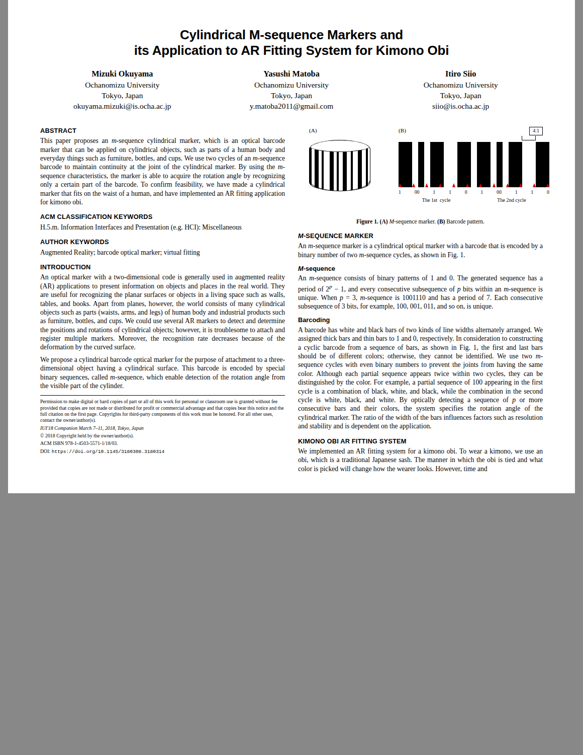Cylindrical M-sequence Markers and
its Application to AR Fitting System for Kimono Obi
Mizuki Okuyama
Ochanomizu University
Tokyo, Japan
okuyama.mizuki@is.ocha.ac.jp
Yasushi Matoba
Ochanomizu University
Tokyo, Japan
y.matoba2011@gmail.com
Itiro Siio
Ochanomizu University
Tokyo, Japan
siio@is.ocha.ac.jp
ABSTRACT
This paper proposes an m-sequence cylindrical marker, which is an optical barcode marker that can be applied on cylindrical objects, such as parts of a human body and everyday things such as furniture, bottles, and cups. We use two cycles of an m-sequence barcode to maintain continuity at the joint of the cylindrical marker. By using the m-sequence characteristics, the marker is able to acquire the rotation angle by recognizing only a certain part of the barcode. To confirm feasibility, we have made a cylindrical marker that fits on the waist of a human, and have implemented an AR fitting application for kimono obi.
ACM Classification Keywords
H.5.m. Information Interfaces and Presentation (e.g. HCI): Miscellaneous
Author Keywords
Augmented Reality; barcode optical marker; virtual fitting
INTRODUCTION
An optical marker with a two-dimensional code is generally used in augmented reality (AR) applications to present information on objects and places in the real world. They are useful for recognizing the planar surfaces or objects in a living space such as walls, tables, and books. Apart from planes, however, the world consists of many cylindrical objects such as parts (waists, arms, and legs) of human body and industrial products such as furniture, bottles, and cups. We could use several AR markers to detect and determine the positions and rotations of cylindrical objects; however, it is troublesome to attach and register multiple markers. Moreover, the recognition rate decreases because of the deformation by the curved surface.
We propose a cylindrical barcode optical marker for the purpose of attachment to a three-dimensional object having a cylindrical surface. This barcode is encoded by special binary sequences, called m-sequence, which enable detection of the rotation angle from the visible part of the cylinder.
Permission to make digital or hard copies of part or all of this work for personal or classroom use is granted without fee provided that copies are not made or distributed for profit or commercial advantage and that copies bear this notice and the full citation on the first page. Copyrights for third-party components of this work must be honored. For all other uses, contact the owner/author(s).
IUI'18 Companion March 7–11, 2018, Tokyo, Japan
© 2018 Copyright held by the owner/author(s).
ACM ISBN 978-1-4503-5571-1/18/03.
DOI: https://doi.org/10.1145/3180308.3180314
(A) (B)
4:1
100110 100110
The 1st cycle The 2nd cycle
Figure 1. (A) M-sequence marker. (B) Barcode pattern.
M-SEQUENCE MARKER
An m-sequence marker is a cylindrical optical marker with a barcode that is encoded by a binary number of two m-sequence cycles, as shown in Fig. 1.
M-sequence
An m-sequence consists of binary patterns of 1 and 0. The generated sequence has a period of 2p − 1, and every consecutive subsequence of p bits within an m-sequence is unique. When p = 3, m-sequence is 1001110 and has a period of 7. Each consecutive subsequence of 3 bits, for example, 100, 001, 011, and so on, is unique.
Barcoding
A barcode has white and black bars of two kinds of line widths alternately arranged. We assigned thick bars and thin bars to 1 and 0, respectively. In consideration to constructing a cyclic barcode from a sequence of bars, as shown in Fig. 1, the first and last bars should be of different colors; otherwise, they cannot be identified. We use two m-sequence cycles with even binary numbers to prevent the joints from having the same color. Although each partial sequence appears twice within two cycles, they can be distinguished by the color. For example, a partial sequence of 100 appearing in the first cycle is a combination of black, white, and black, while the combination in the second cycle is white, black, and white. By optically detecting a sequence of p or more consecutive bars and their colors, the system specifies the rotation angle of the cylindrical marker. The ratio of the width of the bars influences factors such as resolution and stability and is dependent on the application.
KIMONO OBI AR FITTING SYSTEM
We implemented an AR fitting system for a kimono obi. To wear a kimono, we use an obi, which is a traditional Japanese sash. The manner in which the obi is tied and what color is picked will change how the wearer looks. However, time and